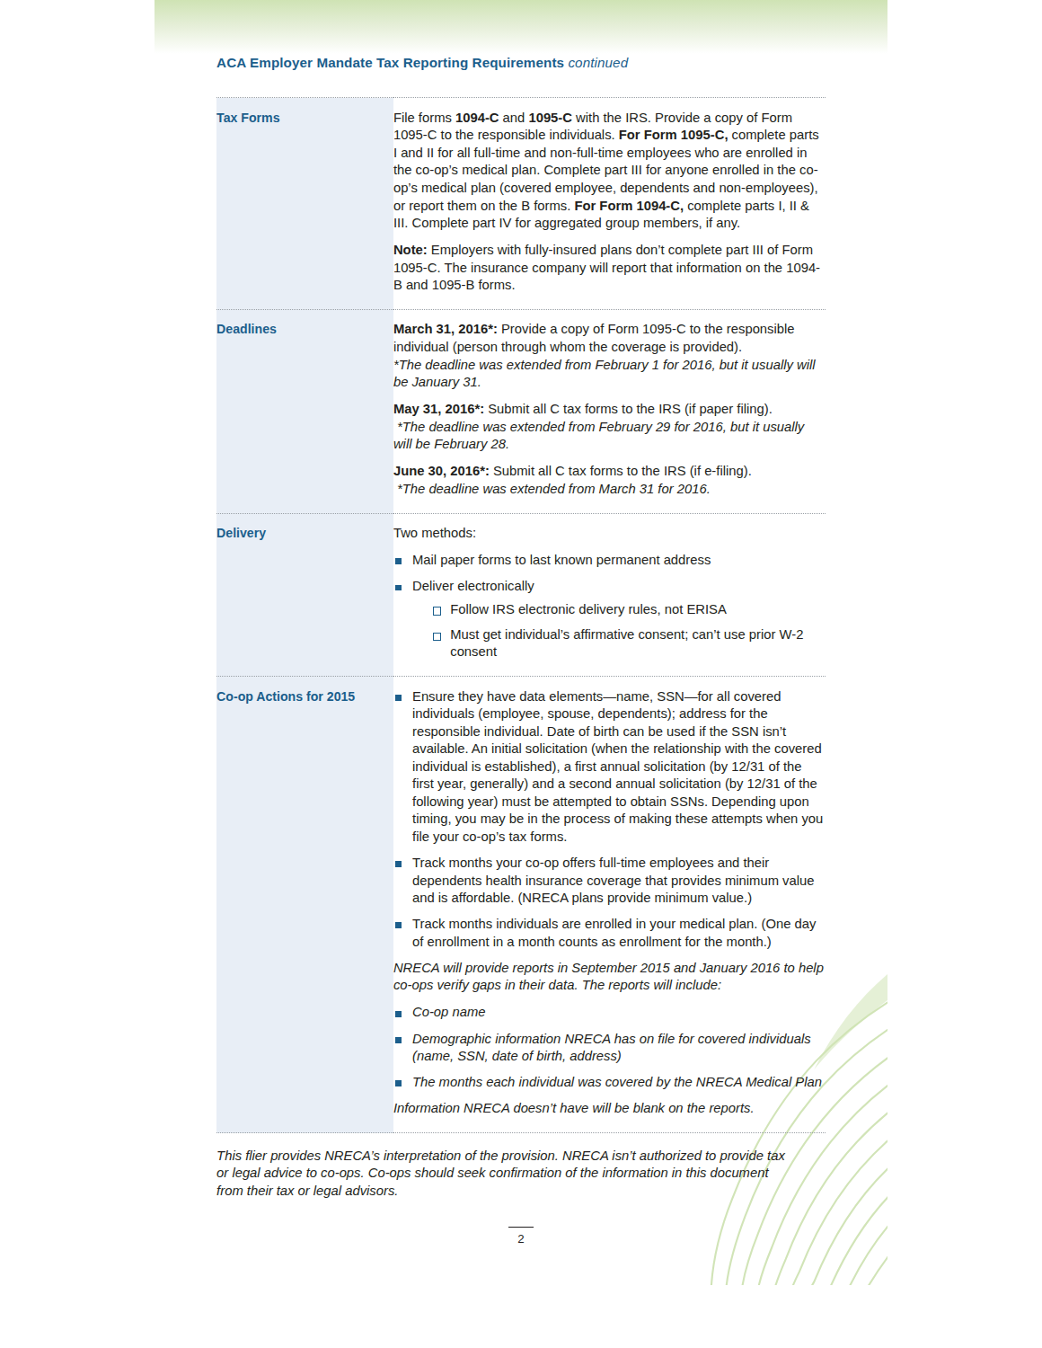ACA Employer Mandate Tax Reporting Requirements continued
| Tax Forms | File forms 1094-C and 1095-C with the IRS. Provide a copy of Form 1095-C to the responsible individuals. For Form 1095-C, complete parts I and II for all full-time and non-full-time employees who are enrolled in the co-op’s medical plan. Complete part III for anyone enrolled in the co-op’s medical plan (covered employee, dependents and non-employees), or report them on the B forms. For Form 1094-C, complete parts I, II & III. Complete part IV for aggregated group members, if any. Note: Employers with fully-insured plans don’t complete part III of Form 1095-C. The insurance company will report that information on the 1094-B and 1095-B forms. |
| Deadlines | March 31, 2016*: Provide a copy of Form 1095-C to the responsible individual (person through whom the coverage is provided). *The deadline was extended from February 1 for 2016, but it usually will be January 31. May 31, 2016*: Submit all C tax forms to the IRS (if paper filing). *The deadline was extended from February 29 for 2016, but it usually will be February 28. June 30, 2016*: Submit all C tax forms to the IRS (if e-filing). *The deadline was extended from March 31 for 2016. |
| Delivery | Two methods: Mail paper forms to last known permanent address Deliver electronically Follow IRS electronic delivery rules, not ERISA Must get individual’s affirmative consent; can’t use prior W-2 consent |
| Co-op Actions for 2015 | Ensure they have data elements—name, SSN—for all covered individuals (employee, spouse, dependents); address for the responsible individual. Date of birth can be used if the SSN isn’t available. An initial solicitation (when the relationship with the covered individual is established), a first annual solicitation (by 12/31 of the first year, generally) and a second annual solicitation (by 12/31 of the following year) must be attempted to obtain SSNs. Depending upon timing, you may be in the process of making these attempts when you file your co-op’s tax forms. Track months your co-op offers full-time employees and their dependents health insurance coverage that provides minimum value and is affordable. (NRECA plans provide minimum value.) Track months individuals are enrolled in your medical plan. (One day of enrollment in a month counts as enrollment for the month.) NRECA will provide reports in September 2015 and January 2016 to help co-ops verify gaps in their data. The reports will include: Co-op name Demographic information NRECA has on file for covered individuals (name, SSN, date of birth, address) The months each individual was covered by the NRECA Medical Plan Information NRECA doesn’t have will be blank on the reports. |
This flier provides NRECA’s interpretation of the provision. NRECA isn’t authorized to provide tax or legal advice to co-ops. Co-ops should seek confirmation of the information in this document from their tax or legal advisors.
2